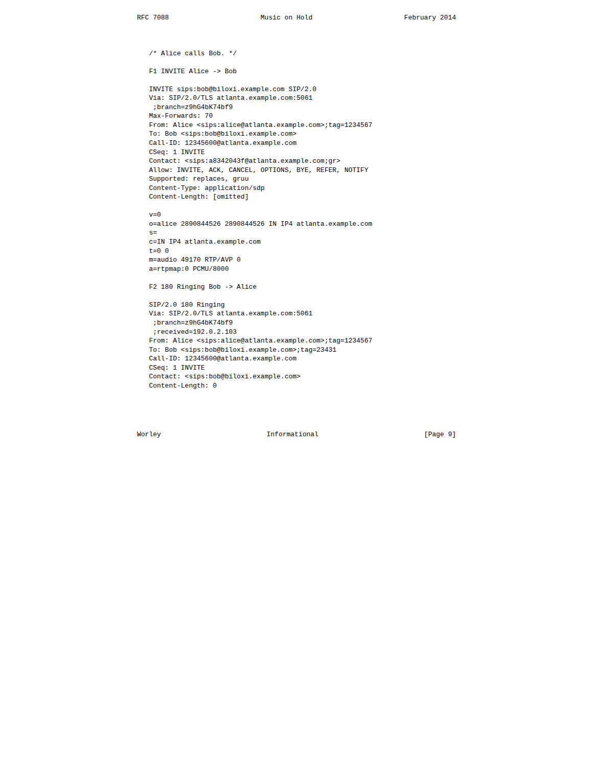RFC 7088 Music on Hold February 2014
   /* Alice calls Bob. */

   F1 INVITE Alice -> Bob

   INVITE sips:bob@biloxi.example.com SIP/2.0
   Via: SIP/2.0/TLS atlanta.example.com:5061
    ;branch=z9hG4bK74bf9
   Max-Forwards: 70
   From: Alice <sips:alice@atlanta.example.com>;tag=1234567
   To: Bob <sips:bob@biloxi.example.com>
   Call-ID: 12345600@atlanta.example.com
   CSeq: 1 INVITE
   Contact: <sips:a8342043f@atlanta.example.com;gr>
   Allow: INVITE, ACK, CANCEL, OPTIONS, BYE, REFER, NOTIFY
   Supported: replaces, gruu
   Content-Type: application/sdp
   Content-Length: [omitted]

   v=0
   o=alice 2890844526 2890844526 IN IP4 atlanta.example.com
   s=
   c=IN IP4 atlanta.example.com
   t=0 0
   m=audio 49170 RTP/AVP 0
   a=rtpmap:0 PCMU/8000

   F2 180 Ringing Bob -> Alice

   SIP/2.0 180 Ringing
   Via: SIP/2.0/TLS atlanta.example.com:5061
    ;branch=z9hG4bK74bf9
    ;received=192.0.2.103
   From: Alice <sips:alice@atlanta.example.com>;tag=1234567
   To: Bob <sips:bob@biloxi.example.com>;tag=23431
   Call-ID: 12345600@atlanta.example.com
   CSeq: 1 INVITE
   Contact: <sips:bob@biloxi.example.com>
   Content-Length: 0
Worley Informational [Page 9]